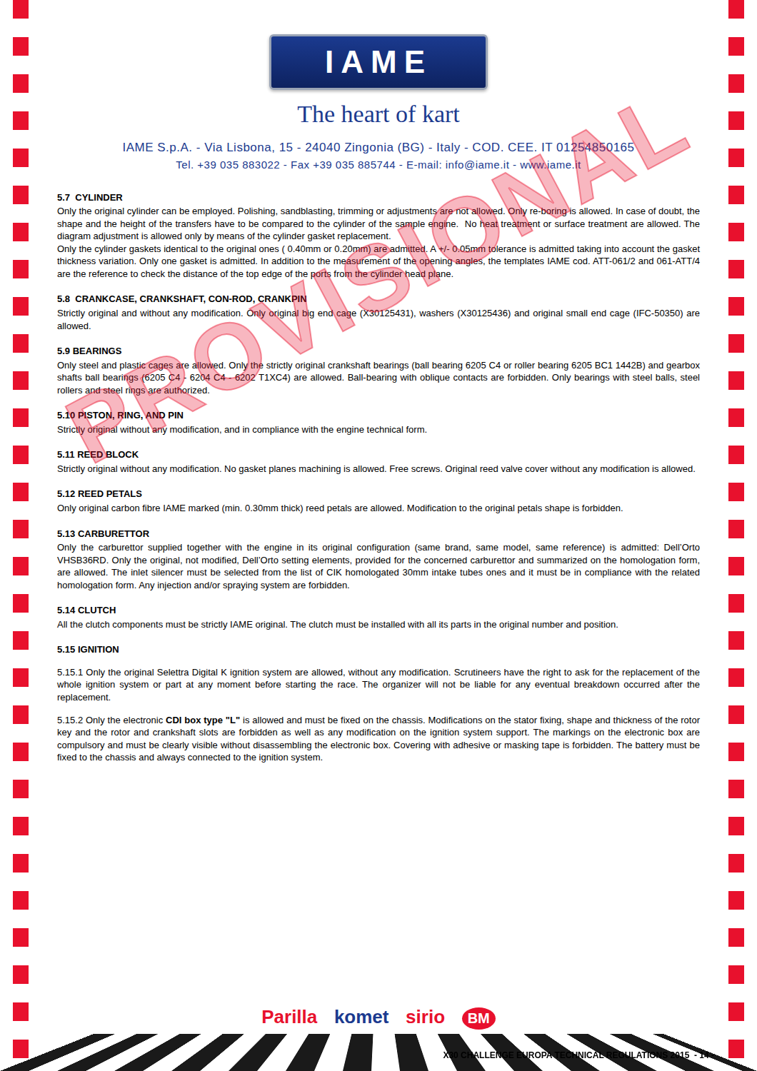IAME
The heart of kart
IAME S.p.A. - Via Lisbona, 15 - 24040 Zingonia (BG) - Italy - COD. CEE. IT 01254850165 Tel. +39 035 883022 - Fax +39 035 885744 - E-mail: info@iame.it - www.iame.it
PROVISIONAL
5.7 Cylinder
Only the original cylinder can be employed. Polishing, sandblasting, trimming or adjustments are not allowed. Only re-boring is allowed. In case of doubt, the shape and the height of the transfers have to be compared to the cylinder of the sample engine. No heat treatment or surface treatment are allowed. The diagram adjustment is allowed only by means of the cylinder gasket replacement.
Only the cylinder gaskets identical to the original ones ( 0.40mm or 0.20mm) are admitted. A +/- 0.05mm tolerance is admitted taking into account the gasket thickness variation. Only one gasket is admitted. In addition to the measurement of the opening angles, the templates IAME cod. ATT-061/2 and 061-ATT/4 are the reference to check the distance of the top edge of the ports from the cylinder head plane.
5.8 Crankcase, Crankshaft, Con-Rod, Crankpin
Strictly original and without any modification. Only original big end cage (X30125431), washers (X30125436) and original small end cage (IFC-50350) are allowed.
5.9 Bearings
Only steel and plastic cages are allowed. Only the strictly original crankshaft bearings (ball bearing 6205 C4 or roller bearing 6205 BC1 1442B) and gearbox shafts ball bearings (6205 C4 - 6204 C4 - 6202 T1XC4) are allowed. Ball-bearing with oblique contacts are forbidden. Only bearings with steel balls, steel rollers and steel rings are authorized.
5.10 Piston, Ring, and Pin
Strictly original without any modification, and in compliance with the engine technical form.
5.11 Reed Block
Strictly original without any modification. No gasket planes machining is allowed. Free screws. Original reed valve cover without any modification is allowed.
5.12 Reed Petals
Only original carbon fibre IAME marked (min. 0.30mm thick) reed petals are allowed. Modification to the original petals shape is forbidden.
5.13 Carburettor
Only the carburettor supplied together with the engine in its original configuration (same brand, same model, same reference) is admitted: Dell’Orto VHSB36RD. Only the original, not modified, Dell’Orto setting elements, provided for the concerned carburettor and summarized on the homologation form, are allowed. The inlet silencer must be selected from the list of CIK homologated 30mm intake tubes ones and it must be in compliance with the related homologation form. Any injection and/or spraying system are forbidden.
5.14 Clutch
All the clutch components must be strictly IAME original. The clutch must be installed with all its parts in the original number and position.
5.15 Ignition
5.15.1 Only the original Selettra Digital K ignition system are allowed, without any modification. Scrutineers have the right to ask for the replacement of the whole ignition system or part at any moment before starting the race. The organizer will not be liable for any eventual breakdown occurred after the replacement.
5.15.2 Only the electronic CDI box type "L" is allowed and must be fixed on the chassis. Modifications on the stator fixing, shape and thickness of the rotor key and the rotor and crankshaft slots are forbidden as well as any modification on the ignition system support. The markings on the electronic box are compulsory and must be clearly visible without disassembling the electronic box. Covering with adhesive or masking tape is forbidden. The battery must be fixed to the chassis and always connected to the ignition system.
Parilla komet sirio BM
X30 CHALLENGE EUROPA TECHNICAL REGULATIONS 2015 - 14 -